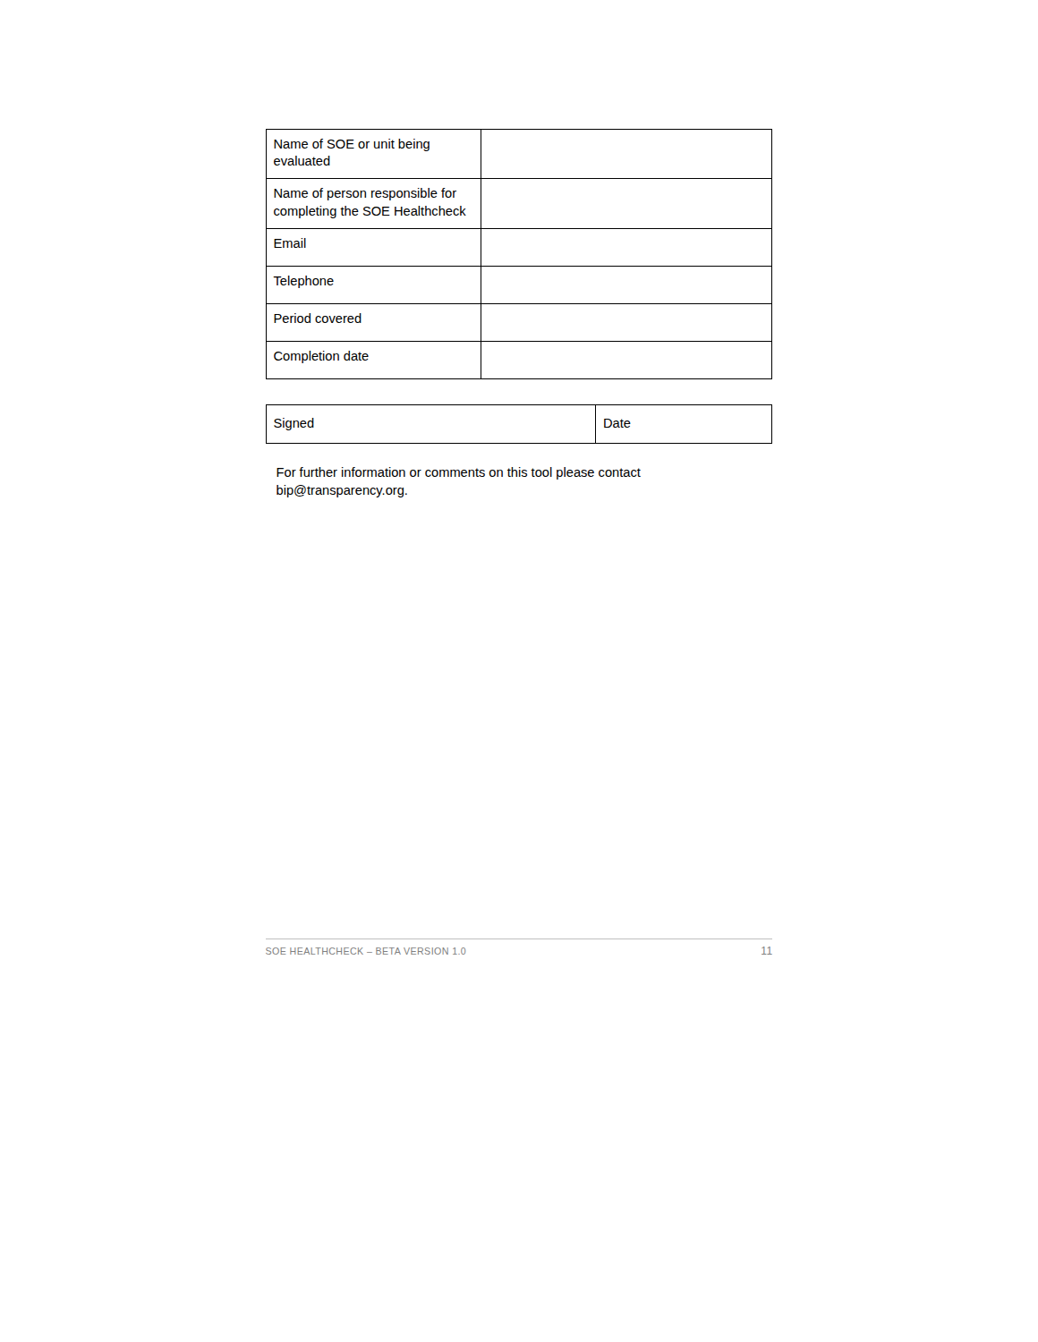| Name of SOE or unit being evaluated | |
| Name of person responsible for completing the SOE Healthcheck | |
| Email | |
| Telephone | |
| Period covered | |
| Completion date | |
| Signed | Date |
For further information or comments on this tool please contact bip@transparency.org.
SOE Healthcheck – Beta Version 1.0
11